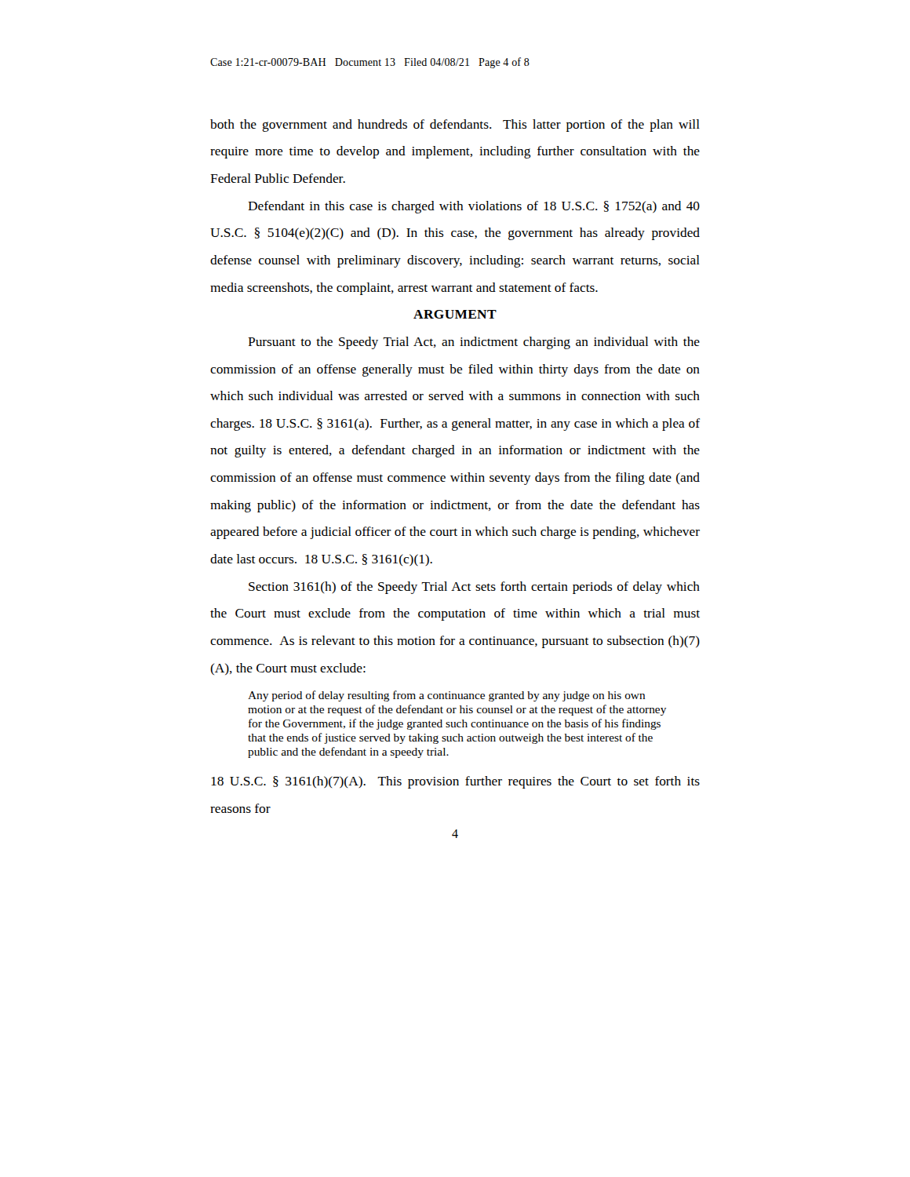Case 1:21-cr-00079-BAH Document 13 Filed 04/08/21 Page 4 of 8
both the government and hundreds of defendants. This latter portion of the plan will require more time to develop and implement, including further consultation with the Federal Public Defender.
Defendant in this case is charged with violations of 18 U.S.C. § 1752(a) and 40 U.S.C. § 5104(e)(2)(C) and (D). In this case, the government has already provided defense counsel with preliminary discovery, including: search warrant returns, social media screenshots, the complaint, arrest warrant and statement of facts.
ARGUMENT
Pursuant to the Speedy Trial Act, an indictment charging an individual with the commission of an offense generally must be filed within thirty days from the date on which such individual was arrested or served with a summons in connection with such charges. 18 U.S.C. § 3161(a). Further, as a general matter, in any case in which a plea of not guilty is entered, a defendant charged in an information or indictment with the commission of an offense must commence within seventy days from the filing date (and making public) of the information or indictment, or from the date the defendant has appeared before a judicial officer of the court in which such charge is pending, whichever date last occurs. 18 U.S.C. § 3161(c)(1).
Section 3161(h) of the Speedy Trial Act sets forth certain periods of delay which the Court must exclude from the computation of time within which a trial must commence. As is relevant to this motion for a continuance, pursuant to subsection (h)(7)(A), the Court must exclude:
Any period of delay resulting from a continuance granted by any judge on his own motion or at the request of the defendant or his counsel or at the request of the attorney for the Government, if the judge granted such continuance on the basis of his findings that the ends of justice served by taking such action outweigh the best interest of the public and the defendant in a speedy trial.
18 U.S.C. § 3161(h)(7)(A). This provision further requires the Court to set forth its reasons for
4